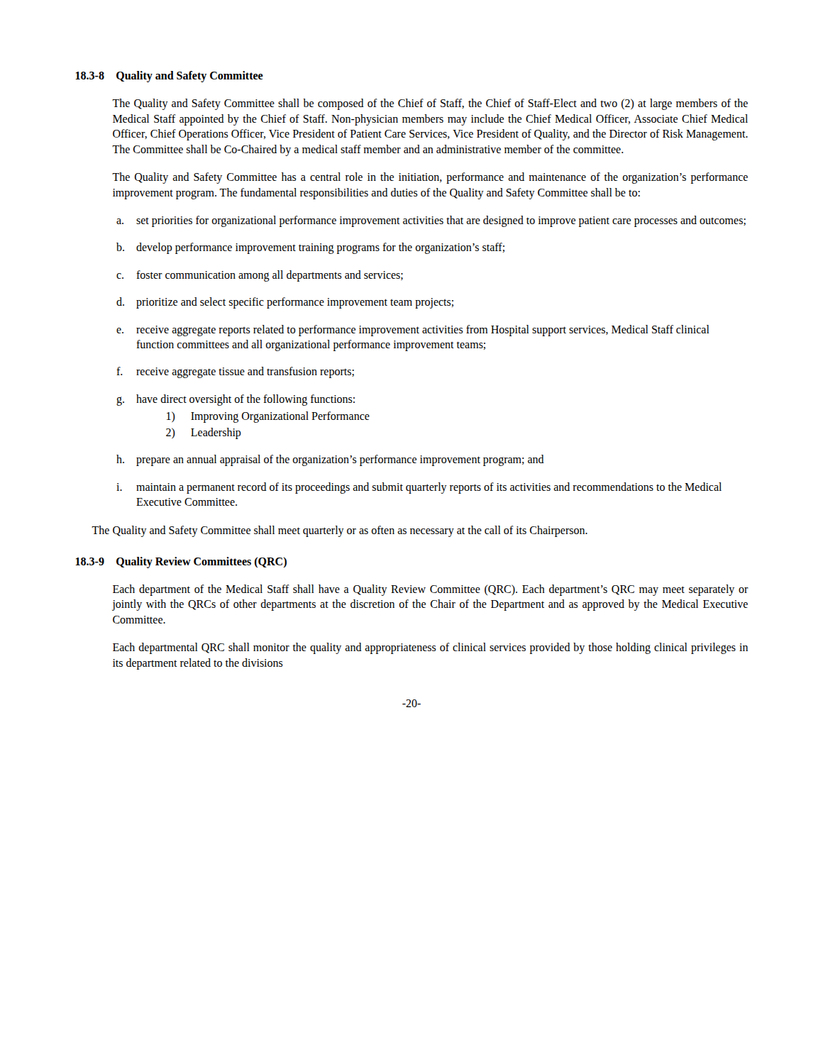18.3-8 Quality and Safety Committee
The Quality and Safety Committee shall be composed of the Chief of Staff, the Chief of Staff-Elect and two (2) at large members of the Medical Staff appointed by the Chief of Staff. Non-physician members may include the Chief Medical Officer, Associate Chief Medical Officer, Chief Operations Officer, Vice President of Patient Care Services, Vice President of Quality, and the Director of Risk Management. The Committee shall be Co-Chaired by a medical staff member and an administrative member of the committee.
The Quality and Safety Committee has a central role in the initiation, performance and maintenance of the organization’s performance improvement program. The fundamental responsibilities and duties of the Quality and Safety Committee shall be to:
a. set priorities for organizational performance improvement activities that are designed to improve patient care processes and outcomes;
b. develop performance improvement training programs for the organization’s staff;
c. foster communication among all departments and services;
d. prioritize and select specific performance improvement team projects;
e. receive aggregate reports related to performance improvement activities from Hospital support services, Medical Staff clinical function committees and all organizational performance improvement teams;
f. receive aggregate tissue and transfusion reports;
g. have direct oversight of the following functions:
1) Improving Organizational Performance
2) Leadership
h. prepare an annual appraisal of the organization’s performance improvement program; and
i. maintain a permanent record of its proceedings and submit quarterly reports of its activities and recommendations to the Medical Executive Committee.
The Quality and Safety Committee shall meet quarterly or as often as necessary at the call of its Chairperson.
18.3-9 Quality Review Committees (QRC)
Each department of the Medical Staff shall have a Quality Review Committee (QRC). Each department’s QRC may meet separately or jointly with the QRCs of other departments at the discretion of the Chair of the Department and as approved by the Medical Executive Committee.
Each departmental QRC shall monitor the quality and appropriateness of clinical services provided by those holding clinical privileges in its department related to the divisions
-20-